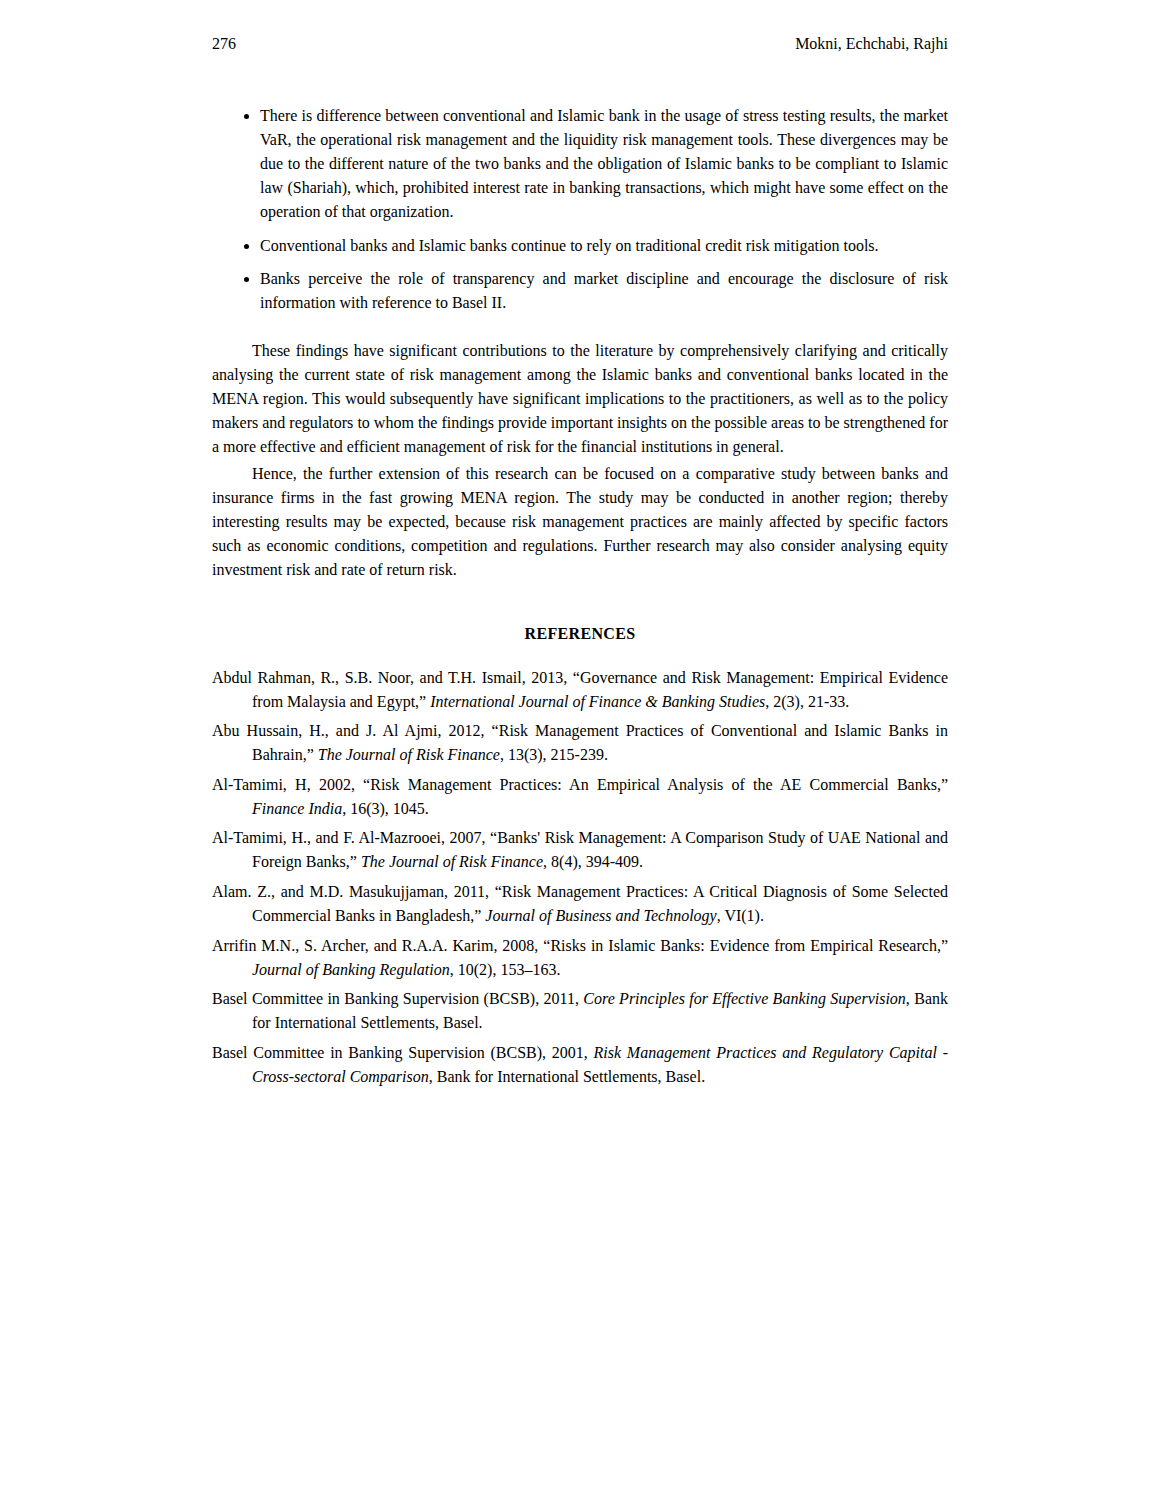276 Mokni, Echchabi, Rajhi
There is difference between conventional and Islamic bank in the usage of stress testing results, the market VaR, the operational risk management and the liquidity risk management tools. These divergences may be due to the different nature of the two banks and the obligation of Islamic banks to be compliant to Islamic law (Shariah), which, prohibited interest rate in banking transactions, which might have some effect on the operation of that organization.
Conventional banks and Islamic banks continue to rely on traditional credit risk mitigation tools.
Banks perceive the role of transparency and market discipline and encourage the disclosure of risk information with reference to Basel II.
These findings have significant contributions to the literature by comprehensively clarifying and critically analysing the current state of risk management among the Islamic banks and conventional banks located in the MENA region. This would subsequently have significant implications to the practitioners, as well as to the policy makers and regulators to whom the findings provide important insights on the possible areas to be strengthened for a more effective and efficient management of risk for the financial institutions in general.
Hence, the further extension of this research can be focused on a comparative study between banks and insurance firms in the fast growing MENA region. The study may be conducted in another region; thereby interesting results may be expected, because risk management practices are mainly affected by specific factors such as economic conditions, competition and regulations. Further research may also consider analysing equity investment risk and rate of return risk.
REFERENCES
Abdul Rahman, R., S.B. Noor, and T.H. Ismail, 2013, “Governance and Risk Management: Empirical Evidence from Malaysia and Egypt,” International Journal of Finance & Banking Studies, 2(3), 21-33.
Abu Hussain, H., and J. Al Ajmi, 2012, “Risk Management Practices of Conventional and Islamic Banks in Bahrain,” The Journal of Risk Finance, 13(3), 215-239.
Al-Tamimi, H, 2002, “Risk Management Practices: An Empirical Analysis of the AE Commercial Banks,” Finance India, 16(3), 1045.
Al-Tamimi, H., and F. Al-Mazrooei, 2007, “Banks' Risk Management: A Comparison Study of UAE National and Foreign Banks,” The Journal of Risk Finance, 8(4), 394-409.
Alam. Z., and M.D. Masukujjaman, 2011, “Risk Management Practices: A Critical Diagnosis of Some Selected Commercial Banks in Bangladesh,” Journal of Business and Technology, VI(1).
Arrifin M.N., S. Archer, and R.A.A. Karim, 2008, “Risks in Islamic Banks: Evidence from Empirical Research,” Journal of Banking Regulation, 10(2), 153–163.
Basel Committee in Banking Supervision (BCSB), 2011, Core Principles for Effective Banking Supervision, Bank for International Settlements, Basel.
Basel Committee in Banking Supervision (BCSB), 2001, Risk Management Practices and Regulatory Capital - Cross-sectoral Comparison, Bank for International Settlements, Basel.